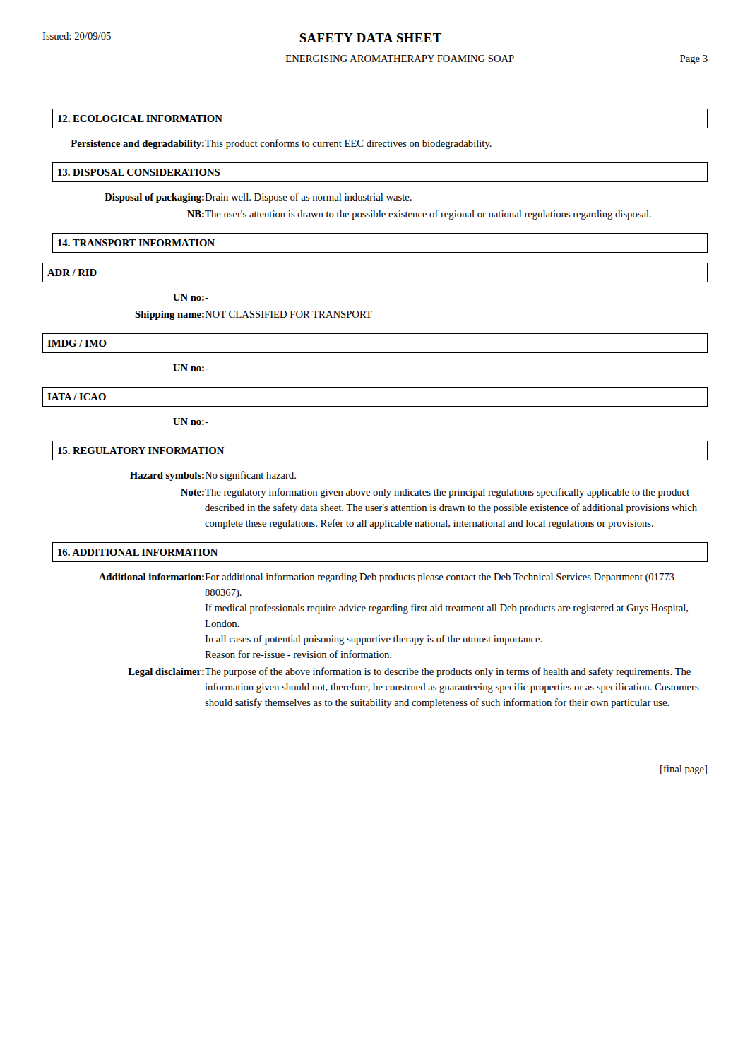Issued: 20/09/05
SAFETY DATA SHEET
ENERGISING AROMATHERAPY FOAMING SOAP
Page 3
12. ECOLOGICAL INFORMATION
| Persistence and degradability: | This product conforms to current EEC directives on biodegradability. |
13. DISPOSAL CONSIDERATIONS
| Disposal of packaging: | Drain well. Dispose of as normal industrial waste. |
| NB: | The user's attention is drawn to the possible existence of regional or national regulations regarding disposal. |
14. TRANSPORT INFORMATION
ADR / RID
| UN no: | - |
| Shipping name: | NOT CLASSIFIED FOR TRANSPORT |
IMDG / IMO
| UN no: | - |
IATA / ICAO
| UN no: | - |
15. REGULATORY INFORMATION
| Hazard symbols: | No significant hazard. |
| Note: | The regulatory information given above only indicates the principal regulations specifically applicable to the product described in the safety data sheet. The user's attention is drawn to the possible existence of additional provisions which complete these regulations. Refer to all applicable national, international and local regulations or provisions. |
16. ADDITIONAL INFORMATION
| Additional information: | For additional information regarding Deb products please contact the Deb Technical Services Department (01773 880367). If medical professionals require advice regarding first aid treatment all Deb products are registered at Guys Hospital, London. In all cases of potential poisoning supportive therapy is of the utmost importance. Reason for re-issue - revision of information. |
| Legal disclaimer: | The purpose of the above information is to describe the products only in terms of health and safety requirements. The information given should not, therefore, be construed as guaranteeing specific properties or as specification. Customers should satisfy themselves as to the suitability and completeness of such information for their own particular use. |
[final page]